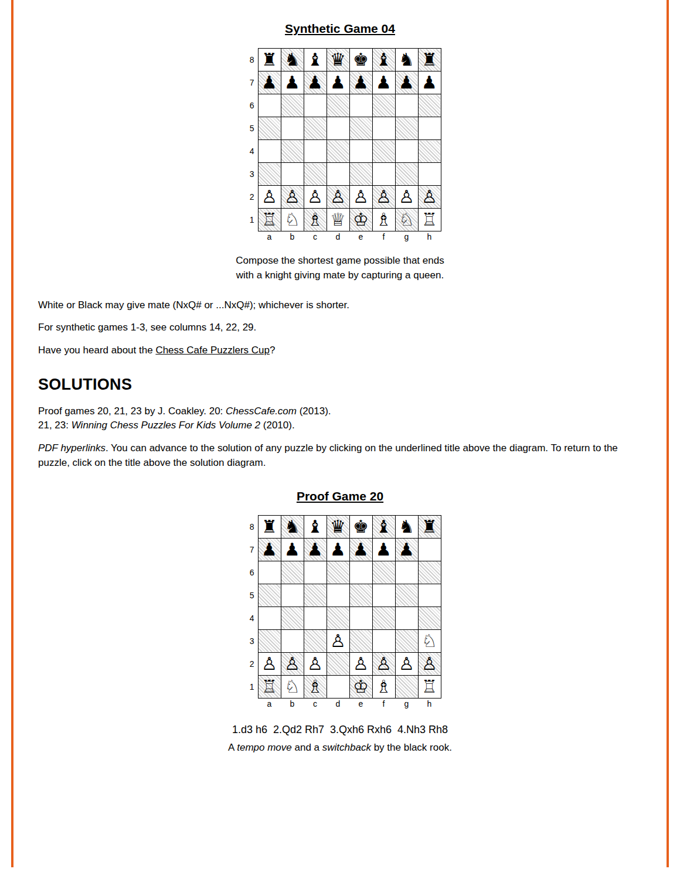Synthetic Game 04
| 8 | ♜ | ♞ | ♝ | ♛ | ♚ | ♝ | ♞ | ♜ |
| 7 | ♟ | ♟ | ♟ | ♟ | ♟ | ♟ | ♟ | ♟ |
| 6 | | | | | | | | |
| 5 | | | | | | | | |
| 4 | | | | | | | | |
| 3 | | | | | | | | |
| 2 | ♙ | ♙ | ♙ | ♙ | ♙ | ♙ | ♙ | ♙ |
| 1 | ♖ | ♘ | ♗ | ♕ | ♔ | ♗ | ♘ | ♖ |
| | a | b | c | d | e | f | g | h |
Compose the shortest game possible that ends
with a knight giving mate by capturing a queen.
White or Black may give mate (NxQ# or ...NxQ#); whichever is shorter.
For synthetic games 1-3, see columns 14, 22, 29.
Have you heard about the Chess Cafe Puzzlers Cup?
SOLUTIONS
Proof games 20, 21, 23 by J. Coakley. 20: ChessCafe.com (2013).
21, 23: Winning Chess Puzzles For Kids Volume 2 (2010).
PDF hyperlinks. You can advance to the solution of any puzzle by clicking on the underlined title above the diagram. To return to the puzzle, click on the title above the solution diagram.
Proof Game 20
| 8 | ♜ | ♞ | ♝ | ♛ | ♚ | ♝ | ♞ | ♜ |
| 7 | ♟ | ♟ | ♟ | ♟ | ♟ | ♟ | ♟ | |
| 6 | | | | | | | | |
| 5 | | | | | | | | |
| 4 | | | | | | | | |
| 3 | | | | ♙ | | | | ♘ |
| 2 | ♙ | ♙ | ♙ | | ♙ | ♙ | ♙ | ♙ |
| 1 | ♖ | ♘ | ♗ | | ♔ | ♗ | | ♖ |
| | a | b | c | d | e | f | g | h |
1.d3 h6 2.Qd2 Rh7 3.Qxh6 Rxh6 4.Nh3 Rh8
A tempo move and a switchback by the black rook.